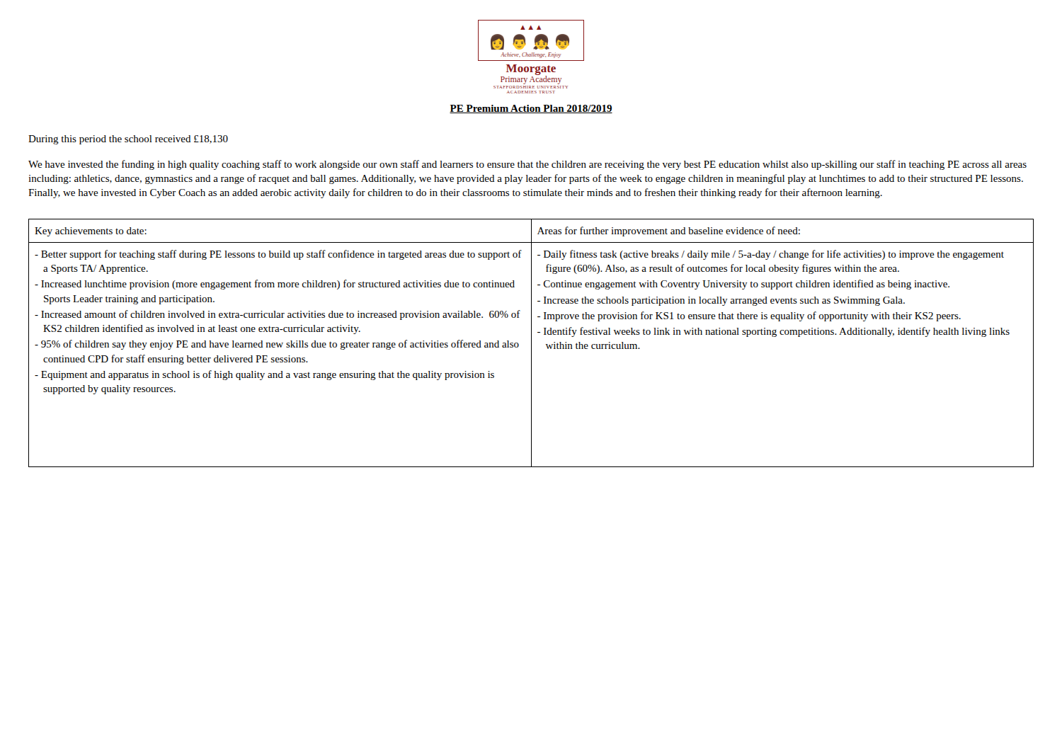▲▲▲ 👩 👨 👧 👦 Achieve, Challenge, Enjoy Moorgate Primary Academy STAFFORDSHIRE UNIVERSITY
ACADEMIES TRUST
PE Premium Action Plan 2018/2019
During this period the school received £18,130
We have invested the funding in high quality coaching staff to work alongside our own staff and learners to ensure that the children are receiving the very best PE education whilst also up-skilling our staff in teaching PE across all areas including: athletics, dance, gymnastics and a range of racquet and ball games. Additionally, we have provided a play leader for parts of the week to engage children in meaningful play at lunchtimes to add to their structured PE lessons. Finally, we have invested in Cyber Coach as an added aerobic activity daily for children to do in their classrooms to stimulate their minds and to freshen their thinking ready for their afternoon learning.
| Key achievements to date: | Areas for further improvement and baseline evidence of need: |
| --- | --- |
| - Better support for teaching staff during PE lessons to build up staff confidence in targeted areas due to support of a Sports TA/ Apprentice. - Increased lunchtime provision (more engagement from more children) for structured activities due to continued Sports Leader training and participation. - Increased amount of children involved in extra-curricular activities due to increased provision available. 60% of KS2 children identified as involved in at least one extra-curricular activity. - 95% of children say they enjoy PE and have learned new skills due to greater range of activities offered and also continued CPD for staff ensuring better delivered PE sessions. - Equipment and apparatus in school is of high quality and a vast range ensuring that the quality provision is supported by quality resources. | - Daily fitness task (active breaks / daily mile / 5-a-day / change for life activities) to improve the engagement figure (60%). Also, as a result of outcomes for local obesity figures within the area. - Continue engagement with Coventry University to support children identified as being inactive. - Increase the schools participation in locally arranged events such as Swimming Gala. - Improve the provision for KS1 to ensure that there is equality of opportunity with their KS2 peers. - Identify festival weeks to link in with national sporting competitions. Additionally, identify health living links within the curriculum. |